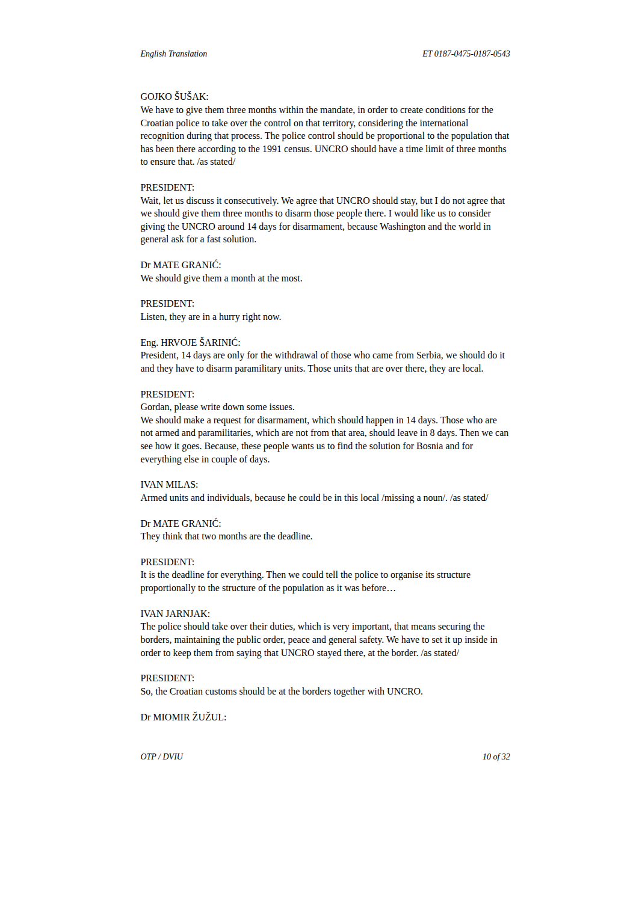English Translation
ET 0187-0475-0187-0543
GOJKO ŠUŠAK:
We have to give them three months within the mandate, in order to create conditions for the Croatian police to take over the control on that territory, considering the international recognition during that process. The police control should be proportional to the population that has been there according to the 1991 census. UNCRO should have a time limit of three months to ensure that. /as stated/
PRESIDENT:
Wait, let us discuss it consecutively. We agree that UNCRO should stay, but I do not agree that we should give them three months to disarm those people there. I would like us to consider giving the UNCRO around 14 days for disarmament, because Washington and the world in general ask for a fast solution.
Dr MATE GRANIĆ:
We should give them a month at the most.
PRESIDENT:
Listen, they are in a hurry right now.
Eng. HRVOJE ŠARINIĆ:
President, 14 days are only for the withdrawal of those who came from Serbia, we should do it and they have to disarm paramilitary units. Those units that are over there, they are local.
PRESIDENT:
Gordan, please write down some issues.
We should make a request for disarmament, which should happen in 14 days. Those who are not armed and paramilitaries, which are not from that area, should leave in 8 days. Then we can see how it goes. Because, these people wants us to find the solution for Bosnia and for everything else in couple of days.
IVAN MILAS:
Armed units and individuals, because he could be in this local /missing a noun/. /as stated/
Dr MATE GRANIĆ:
They think that two months are the deadline.
PRESIDENT:
It is the deadline for everything. Then we could tell the police to organise its structure proportionally to the structure of the population as it was before…
IVAN JARNJAK:
The police should take over their duties, which is very important, that means securing the borders, maintaining the public order, peace and general safety. We have to set it up inside in order to keep them from saying that UNCRO stayed there, at the border. /as stated/
PRESIDENT:
So, the Croatian customs should be at the borders together with UNCRO.
Dr MIOMIR ŽUŽUL:
OTP / DVIU
10 of 32